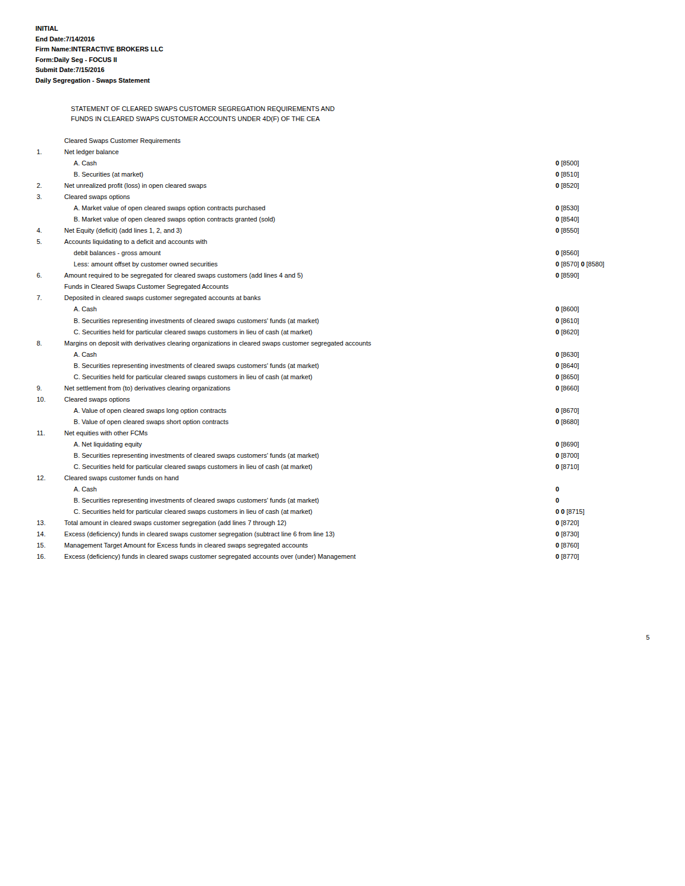INITIAL
End Date:7/14/2016
Firm Name:INTERACTIVE BROKERS LLC
Form:Daily Seg - FOCUS II
Submit Date:7/15/2016
Daily Segregation - Swaps Statement
STATEMENT OF CLEARED SWAPS CUSTOMER SEGREGATION REQUIREMENTS AND
FUNDS IN CLEARED SWAPS CUSTOMER ACCOUNTS UNDER 4D(F) OF THE CEA
| | Cleared Swaps Customer Requirements | |
| 1. | Net ledger balance | |
| | A. Cash | 0 [8500] |
| | B. Securities (at market) | 0 [8510] |
| 2. | Net unrealized profit (loss) in open cleared swaps | 0 [8520] |
| 3. | Cleared swaps options | |
| | A. Market value of open cleared swaps option contracts purchased | 0 [8530] |
| | B. Market value of open cleared swaps option contracts granted (sold) | 0 [8540] |
| 4. | Net Equity (deficit) (add lines 1, 2, and 3) | 0 [8550] |
| 5. | Accounts liquidating to a deficit and accounts with | |
| | debit balances - gross amount | 0 [8560] |
| | Less: amount offset by customer owned securities | 0 [8570] 0 [8580] |
| 6. | Amount required to be segregated for cleared swaps customers (add lines 4 and 5) | 0 [8590] |
| | Funds in Cleared Swaps Customer Segregated Accounts | |
| 7. | Deposited in cleared swaps customer segregated accounts at banks | |
| | A. Cash | 0 [8600] |
| | B. Securities representing investments of cleared swaps customers' funds (at market) | 0 [8610] |
| | C. Securities held for particular cleared swaps customers in lieu of cash (at market) | 0 [8620] |
| 8. | Margins on deposit with derivatives clearing organizations in cleared swaps customer segregated accounts | |
| | A. Cash | 0 [8630] |
| | B. Securities representing investments of cleared swaps customers' funds (at market) | 0 [8640] |
| | C. Securities held for particular cleared swaps customers in lieu of cash (at market) | 0 [8650] |
| 9. | Net settlement from (to) derivatives clearing organizations | 0 [8660] |
| 10. | Cleared swaps options | |
| | A. Value of open cleared swaps long option contracts | 0 [8670] |
| | B. Value of open cleared swaps short option contracts | 0 [8680] |
| 11. | Net equities with other FCMs | |
| | A. Net liquidating equity | 0 [8690] |
| | B. Securities representing investments of cleared swaps customers' funds (at market) | 0 [8700] |
| | C. Securities held for particular cleared swaps customers in lieu of cash (at market) | 0 [8710] |
| 12. | Cleared swaps customer funds on hand | |
| | A. Cash | 0 |
| | B. Securities representing investments of cleared swaps customers' funds (at market) | 0 |
| | C. Securities held for particular cleared swaps customers in lieu of cash (at market) | 0 0 [8715] |
| 13. | Total amount in cleared swaps customer segregation (add lines 7 through 12) | 0 [8720] |
| 14. | Excess (deficiency) funds in cleared swaps customer segregation (subtract line 6 from line 13) | 0 [8730] |
| 15. | Management Target Amount for Excess funds in cleared swaps segregated accounts | 0 [8760] |
| 16. | Excess (deficiency) funds in cleared swaps customer segregated accounts over (under) Management | 0 [8770] |
5